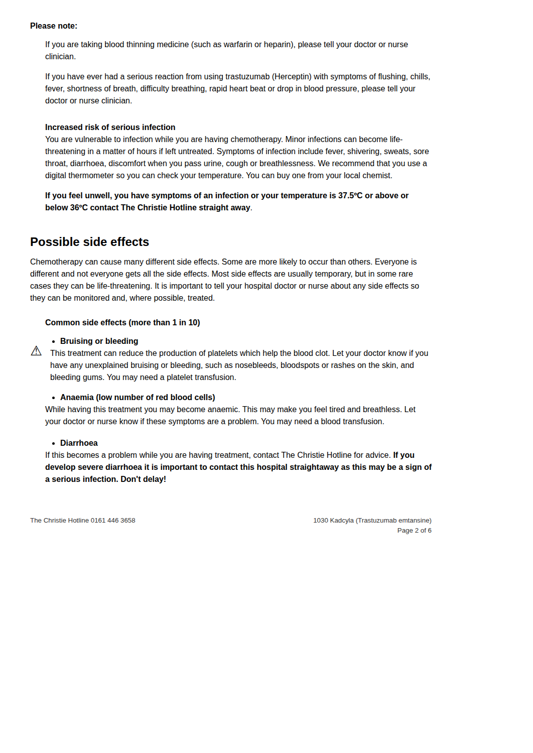Please note:
If you are taking blood thinning medicine (such as warfarin or heparin), please tell your doctor or nurse clinician.
If you have ever had a serious reaction from using trastuzumab (Herceptin) with symptoms of flushing, chills, fever, shortness of breath, difficulty breathing, rapid heart beat or drop in blood pressure, please tell your doctor or nurse clinician.
Increased risk of serious infection
You are vulnerable to infection while you are having chemotherapy. Minor infections can become life-threatening in a matter of hours if left untreated. Symptoms of infection include fever, shivering, sweats, sore throat, diarrhoea, discomfort when you pass urine, cough or breathlessness. We recommend that you use a digital thermometer so you can check your temperature. You can buy one from your local chemist.
If you feel unwell, you have symptoms of an infection or your temperature is 37.5ºC or above or below 36ºC contact The Christie Hotline straight away.
Possible side effects
Chemotherapy can cause many different side effects. Some are more likely to occur than others. Everyone is different and not everyone gets all the side effects. Most side effects are usually temporary, but in some rare cases they can be life-threatening. It is important to tell your hospital doctor or nurse about any side effects so they can be monitored and, where possible, treated.
Common side effects (more than 1 in 10)
⚠
Bruising or bleeding
This treatment can reduce the production of platelets which help the blood clot. Let your doctor know if you have any unexplained bruising or bleeding, such as nosebleeds, bloodspots or rashes on the skin, and bleeding gums. You may need a platelet transfusion.
Anaemia (low number of red blood cells)
While having this treatment you may become anaemic. This may make you feel tired and breathless. Let your doctor or nurse know if these symptoms are a problem. You may need a blood transfusion.
Diarrhoea
If this becomes a problem while you are having treatment, contact The Christie Hotline for advice. If you develop severe diarrhoea it is important to contact this hospital straightaway as this may be a sign of a serious infection. Don't delay!
The Christie Hotline 0161 446 3658
1030 Kadcyla (Trastuzumab emtansine)
Page 2 of 6